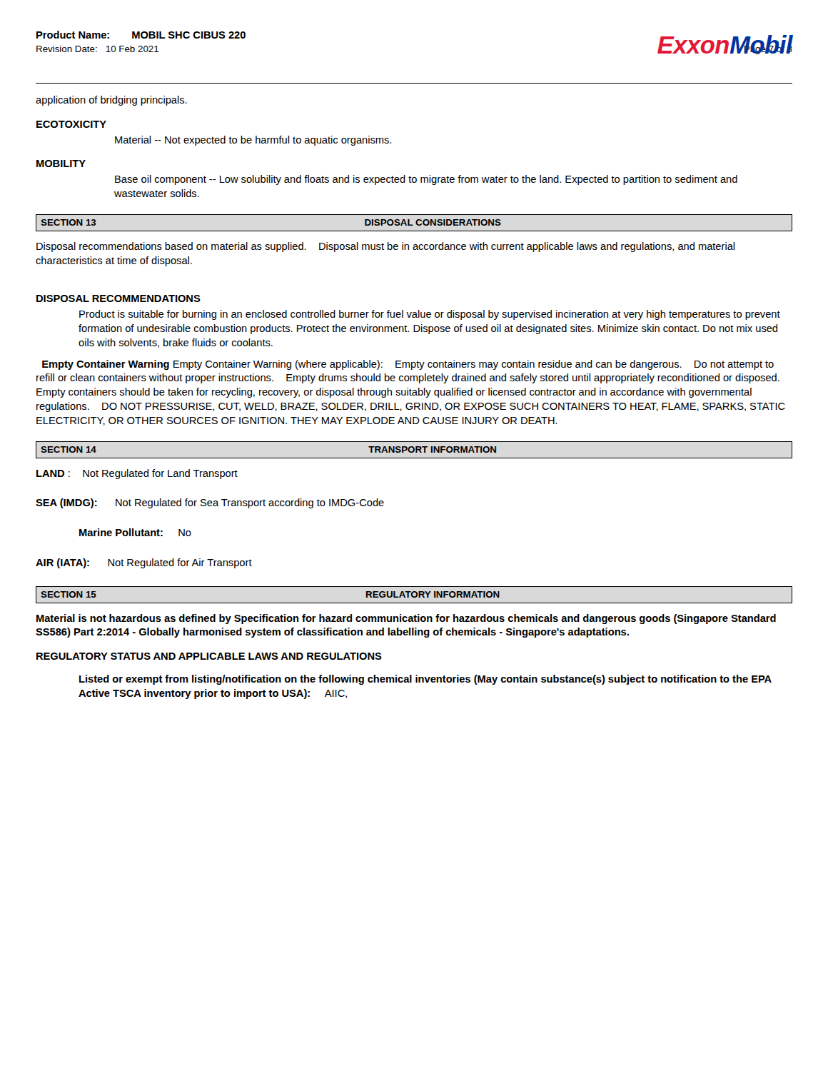Exxon Mobil
Product Name: MOBIL SHC CIBUS 220
Revision Date: 10 Feb 2021
Page 7 of 8
application of bridging principals.
ECOTOXICITY
Material -- Not expected to be harmful to aquatic organisms.
MOBILITY
Base oil component -- Low solubility and floats and is expected to migrate from water to the land. Expected to partition to sediment and wastewater solids.
SECTION 13 DISPOSAL CONSIDERATIONS
Disposal recommendations based on material as supplied. Disposal must be in accordance with current applicable laws and regulations, and material characteristics at time of disposal.
DISPOSAL RECOMMENDATIONS
Product is suitable for burning in an enclosed controlled burner for fuel value or disposal by supervised incineration at very high temperatures to prevent formation of undesirable combustion products. Protect the environment. Dispose of used oil at designated sites. Minimize skin contact. Do not mix used oils with solvents, brake fluids or coolants.
Empty Container Warning Empty Container Warning (where applicable): Empty containers may contain residue and can be dangerous. Do not attempt to refill or clean containers without proper instructions. Empty drums should be completely drained and safely stored until appropriately reconditioned or disposed. Empty containers should be taken for recycling, recovery, or disposal through suitably qualified or licensed contractor and in accordance with governmental regulations. DO NOT PRESSURISE, CUT, WELD, BRAZE, SOLDER, DRILL, GRIND, OR EXPOSE SUCH CONTAINERS TO HEAT, FLAME, SPARKS, STATIC ELECTRICITY, OR OTHER SOURCES OF IGNITION. THEY MAY EXPLODE AND CAUSE INJURY OR DEATH.
SECTION 14 TRANSPORT INFORMATION
LAND : Not Regulated for Land Transport
SEA (IMDG): Not Regulated for Sea Transport according to IMDG-Code
Marine Pollutant: No
AIR (IATA): Not Regulated for Air Transport
SECTION 15 REGULATORY INFORMATION
Material is not hazardous as defined by Specification for hazard communication for hazardous chemicals and dangerous goods (Singapore Standard SS586) Part 2:2014 - Globally harmonised system of classification and labelling of chemicals - Singapore's adaptations.
REGULATORY STATUS AND APPLICABLE LAWS AND REGULATIONS
Listed or exempt from listing/notification on the following chemical inventories (May contain substance(s) subject to notification to the EPA Active TSCA inventory prior to import to USA): AIIC,